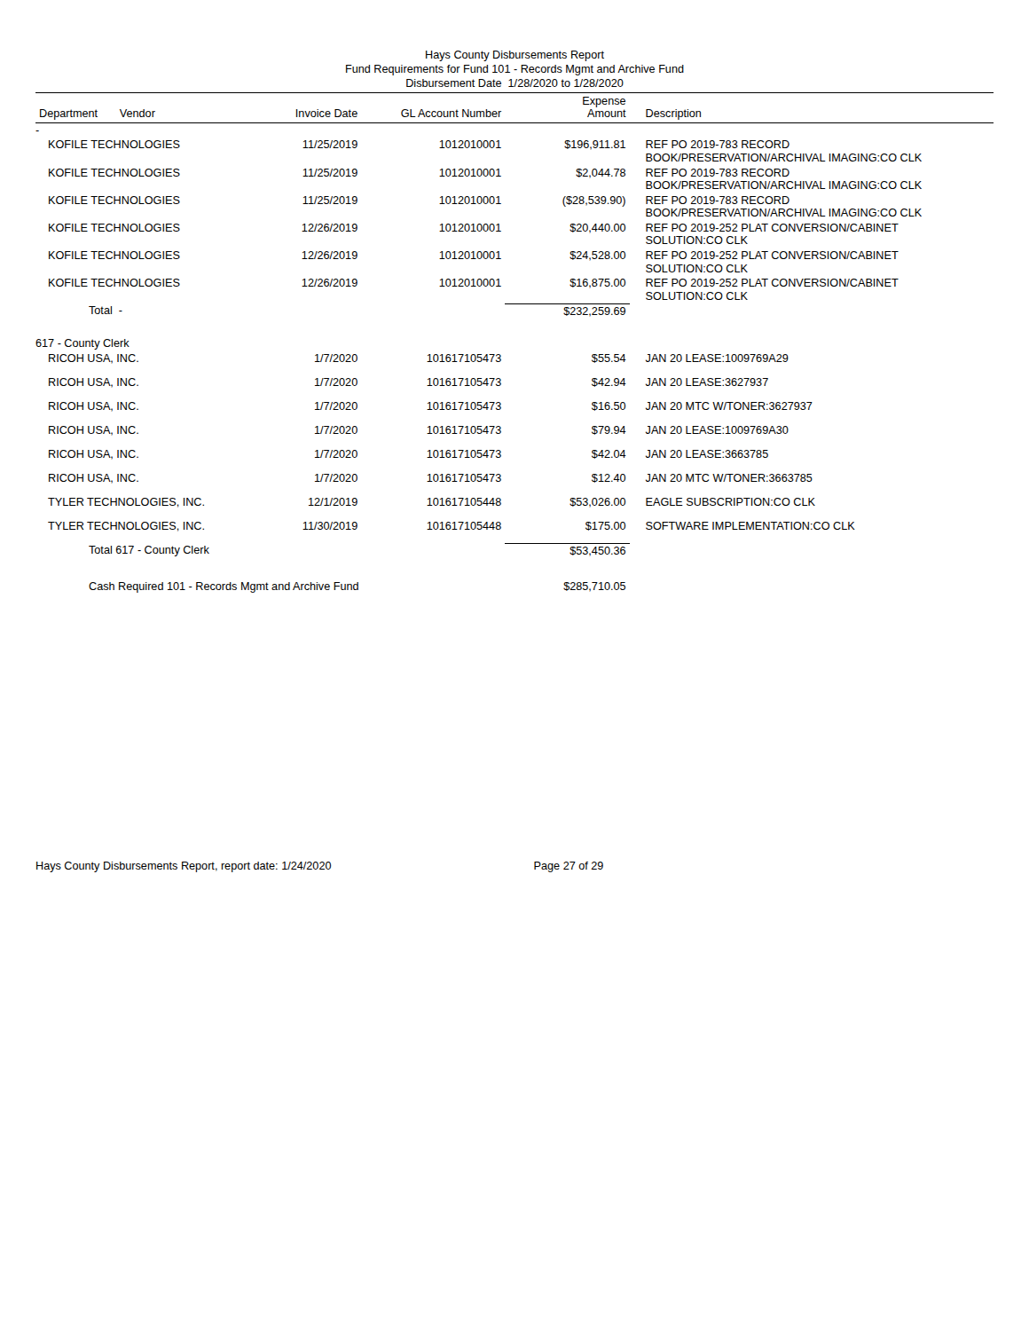Hays County Disbursements Report
Fund Requirements for Fund 101 - Records Mgmt and Archive Fund
Disbursement Date 1/28/2020 to 1/28/2020
| Department Vendor | Invoice Date | GL Account Number | Expense Amount | Description |
| --- | --- | --- | --- | --- |
| - | | | | |
| KOFILE TECHNOLOGIES | 11/25/2019 | 1012010001 | $196,911.81 | REF PO 2019-783 RECORD BOOK/PRESERVATION/ARCHIVAL IMAGING:CO CLK |
| KOFILE TECHNOLOGIES | 11/25/2019 | 1012010001 | $2,044.78 | REF PO 2019-783 RECORD BOOK/PRESERVATION/ARCHIVAL IMAGING:CO CLK |
| KOFILE TECHNOLOGIES | 11/25/2019 | 1012010001 | ($28,539.90) | REF PO 2019-783 RECORD BOOK/PRESERVATION/ARCHIVAL IMAGING:CO CLK |
| KOFILE TECHNOLOGIES | 12/26/2019 | 1012010001 | $20,440.00 | REF PO 2019-252 PLAT CONVERSION/CABINET SOLUTION:CO CLK |
| KOFILE TECHNOLOGIES | 12/26/2019 | 1012010001 | $24,528.00 | REF PO 2019-252 PLAT CONVERSION/CABINET SOLUTION:CO CLK |
| KOFILE TECHNOLOGIES | 12/26/2019 | 1012010001 | $16,875.00 | REF PO 2019-252 PLAT CONVERSION/CABINET SOLUTION:CO CLK |
| Total - | | | $232,259.69 | |
| 617 - County Clerk |
| RICOH USA, INC. | 1/7/2020 | 101617105473 | $55.54 | JAN 20 LEASE:1009769A29 |
| RICOH USA, INC. | 1/7/2020 | 101617105473 | $42.94 | JAN 20 LEASE:3627937 |
| RICOH USA, INC. | 1/7/2020 | 101617105473 | $16.50 | JAN 20 MTC W/TONER:3627937 |
| RICOH USA, INC. | 1/7/2020 | 101617105473 | $79.94 | JAN 20 LEASE:1009769A30 |
| RICOH USA, INC. | 1/7/2020 | 101617105473 | $42.04 | JAN 20 LEASE:3663785 |
| RICOH USA, INC. | 1/7/2020 | 101617105473 | $12.40 | JAN 20 MTC W/TONER:3663785 |
| TYLER TECHNOLOGIES, INC. | 12/1/2019 | 101617105448 | $53,026.00 | EAGLE SUBSCRIPTION:CO CLK |
| TYLER TECHNOLOGIES, INC. | 11/30/2019 | 101617105448 | $175.00 | SOFTWARE IMPLEMENTATION:CO CLK |
| Total 617 - County Clerk | | | $53,450.36 | |
| Cash Required 101 - Records Mgmt and Archive Fund | $285,710.05 | |
Hays County Disbursements Report, report date: 1/24/2020
Page 27 of 29